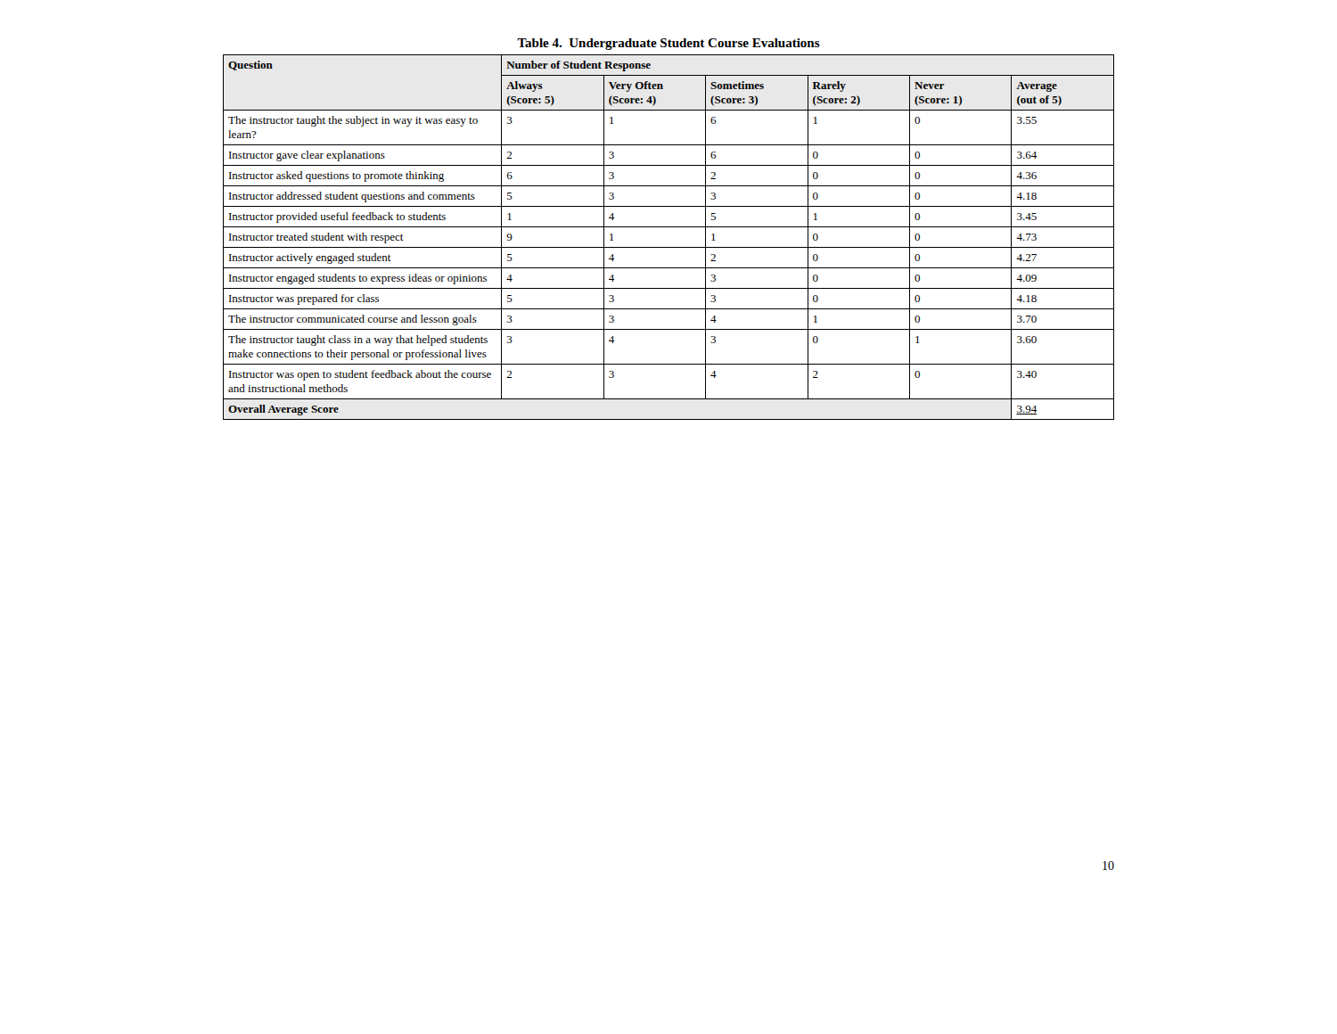Table 4. Undergraduate Student Course Evaluations
| Question | Number of Student Response |
| --- | --- |
| Always (Score: 5) | Very Often (Score: 4) | Sometimes (Score: 3) | Rarely (Score: 2) | Never (Score: 1) | Average (out of 5) |
| The instructor taught the subject in way it was easy to learn? | 3 | 1 | 6 | 1 | 0 | 3.55 |
| Instructor gave clear explanations | 2 | 3 | 6 | 0 | 0 | 3.64 |
| Instructor asked questions to promote thinking | 6 | 3 | 2 | 0 | 0 | 4.36 |
| Instructor addressed student questions and comments | 5 | 3 | 3 | 0 | 0 | 4.18 |
| Instructor provided useful feedback to students | 1 | 4 | 5 | 1 | 0 | 3.45 |
| Instructor treated student with respect | 9 | 1 | 1 | 0 | 0 | 4.73 |
| Instructor actively engaged student | 5 | 4 | 2 | 0 | 0 | 4.27 |
| Instructor engaged students to express ideas or opinions | 4 | 4 | 3 | 0 | 0 | 4.09 |
| Instructor was prepared for class | 5 | 3 | 3 | 0 | 0 | 4.18 |
| The instructor communicated course and lesson goals | 3 | 3 | 4 | 1 | 0 | 3.70 |
| The instructor taught class in a way that helped students make connections to their personal or professional lives | 3 | 4 | 3 | 0 | 1 | 3.60 |
| Instructor was open to student feedback about the course and instructional methods | 2 | 3 | 4 | 2 | 0 | 3.40 |
| Overall Average Score | 3.94 |
10